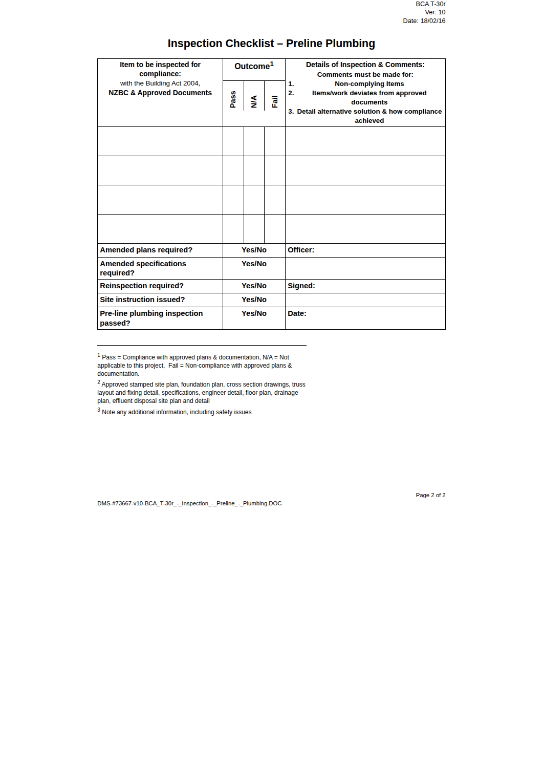BCA T-30r
Ver: 10
Date: 18/02/16
Inspection Checklist – Preline Plumbing
| Item to be inspected for compliance: with the Building Act 2004, NZBC & Approved Documents | Outcome 1 | Details of Inspection & Comments: Comments must be made for: Non-complying Items Items/work deviates from approved documents Detail alternative solution & how compliance achieved |
| --- | --- | --- |
| / Pass / N/A / Fail / / --- / --- / --- / |
| Amended plans required? | Yes/No | Officer: |
| Amended specifications required? | Yes/No | |
| Reinspection required? | Yes/No | Signed: |
| Site instruction issued? | Yes/No | |
| Pre-line plumbing inspection passed? | Yes/No | Date: |
1 Pass = Compliance with approved plans & documentation, N/A = Not applicable to this project, Fail = Non-compliance with approved plans & documentation.
2 Approved stamped site plan, foundation plan, cross section drawings, truss layout and fixing detail, specifications, engineer detail, floor plan, drainage plan, effluent disposal site plan and detail
3 Note any additional information, including safety issues
Page 2 of 2
DMS-#73667-v10-BCA_T-30r_-_Inspection_-_Preline_-_Plumbing.DOC